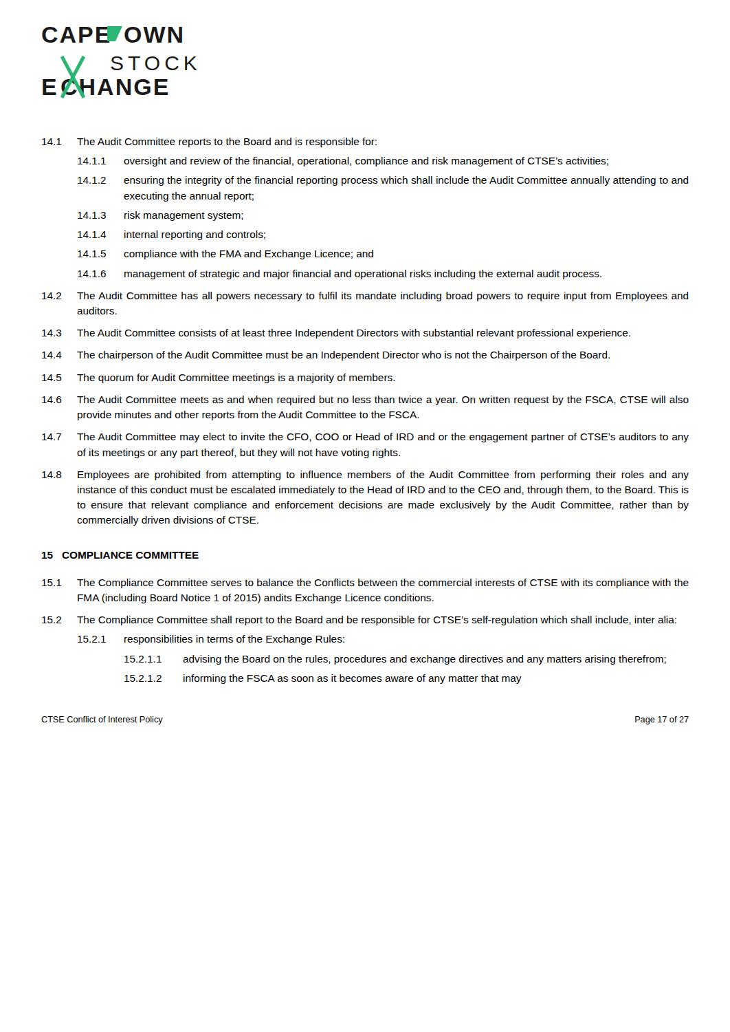CAPE OWN STOCK E CHANGE
14.1 The Audit Committee reports to the Board and is responsible for:
14.1.1oversight and review of the financial, operational, compliance and risk management of CTSE’s activities;
14.1.2ensuring the integrity of the financial reporting process which shall include the Audit Committee annually attending to and executing the annual report;
14.1.3risk management system;
14.1.4internal reporting and controls;
14.1.5compliance with the FMA and Exchange Licence; and
14.1.6management of strategic and major financial and operational risks including the external audit process.
14.2 The Audit Committee has all powers necessary to fulfil its mandate including broad powers to require input from Employees and auditors.
14.3 The Audit Committee consists of at least three Independent Directors with substantial relevant professional experience.
14.4 The chairperson of the Audit Committee must be an Independent Director who is not the Chairperson of the Board.
14.5 The quorum for Audit Committee meetings is a majority of members.
14.6 The Audit Committee meets as and when required but no less than twice a year. On written request by the FSCA, CTSE will also provide minutes and other reports from the Audit Committee to the FSCA.
14.7 The Audit Committee may elect to invite the CFO, COO or Head of IRD and or the engagement partner of CTSE’s auditors to any of its meetings or any part thereof, but they will not have voting rights.
14.8 Employees are prohibited from attempting to influence members of the Audit Committee from performing their roles and any instance of this conduct must be escalated immediately to the Head of IRD and to the CEO and, through them, to the Board. This is to ensure that relevant compliance and enforcement decisions are made exclusively by the Audit Committee, rather than by commercially driven divisions of CTSE.
15 COMPLIANCE COMMITTEE
15.1 The Compliance Committee serves to balance the Conflicts between the commercial interests of CTSE with its compliance with the FMA (including Board Notice 1 of 2015) andits Exchange Licence conditions.
15.2 The Compliance Committee shall report to the Board and be responsible for CTSE’s self-regulation which shall include, inter alia:
15.2.1responsibilities in terms of the Exchange Rules:
15.2.1.1advising the Board on the rules, procedures and exchange directives and any matters arising therefrom;
15.2.1.2informing the FSCA as soon as it becomes aware of any matter that may
CTSE Conflict of Interest Policy Page 17 of 27